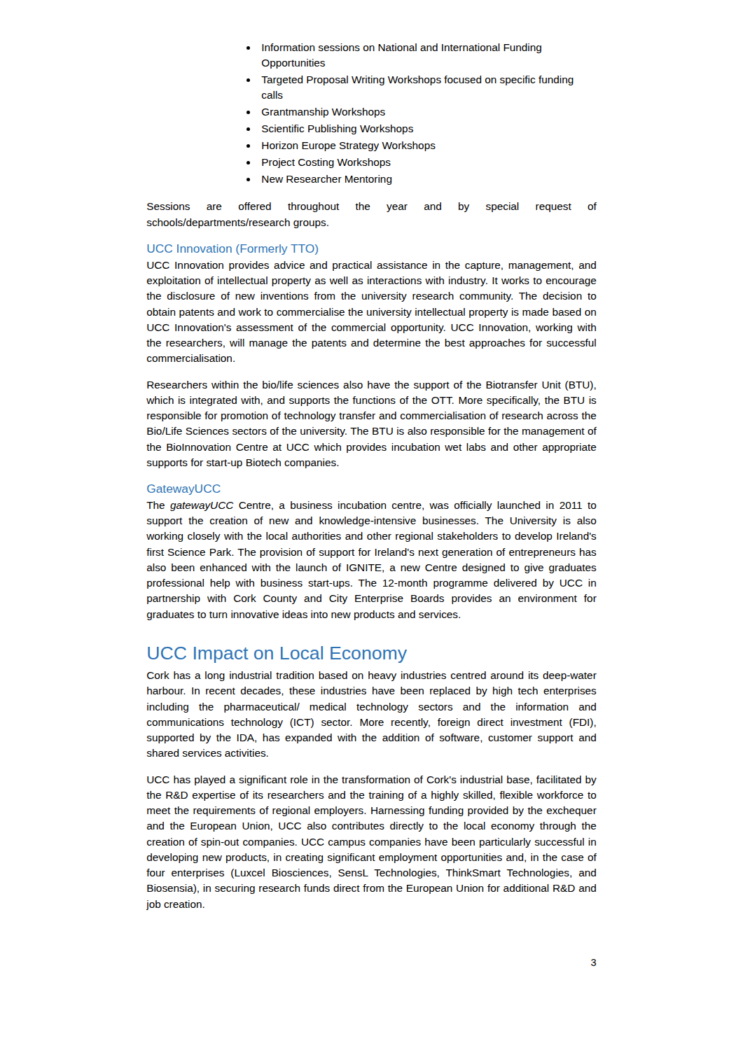Information sessions on National and International Funding Opportunities
Targeted Proposal Writing Workshops focused on specific funding calls
Grantmanship Workshops
Scientific Publishing Workshops
Horizon Europe Strategy Workshops
Project Costing Workshops
New Researcher Mentoring
Sessions are offered throughout the year and by special request of schools/departments/research groups.
UCC Innovation (Formerly TTO)
UCC Innovation provides advice and practical assistance in the capture, management, and exploitation of intellectual property as well as interactions with industry. It works to encourage the disclosure of new inventions from the university research community. The decision to obtain patents and work to commercialise the university intellectual property is made based on UCC Innovation's assessment of the commercial opportunity. UCC Innovation, working with the researchers, will manage the patents and determine the best approaches for successful commercialisation.
Researchers within the bio/life sciences also have the support of the Biotransfer Unit (BTU), which is integrated with, and supports the functions of the OTT. More specifically, the BTU is responsible for promotion of technology transfer and commercialisation of research across the Bio/Life Sciences sectors of the university. The BTU is also responsible for the management of the BioInnovation Centre at UCC which provides incubation wet labs and other appropriate supports for start-up Biotech companies.
GatewayUCC
The gatewayUCC Centre, a business incubation centre, was officially launched in 2011 to support the creation of new and knowledge-intensive businesses. The University is also working closely with the local authorities and other regional stakeholders to develop Ireland's first Science Park. The provision of support for Ireland's next generation of entrepreneurs has also been enhanced with the launch of IGNITE, a new Centre designed to give graduates professional help with business start-ups. The 12-month programme delivered by UCC in partnership with Cork County and City Enterprise Boards provides an environment for graduates to turn innovative ideas into new products and services.
UCC Impact on Local Economy
Cork has a long industrial tradition based on heavy industries centred around its deep-water harbour. In recent decades, these industries have been replaced by high tech enterprises including the pharmaceutical/ medical technology sectors and the information and communications technology (ICT) sector. More recently, foreign direct investment (FDI), supported by the IDA, has expanded with the addition of software, customer support and shared services activities.
UCC has played a significant role in the transformation of Cork's industrial base, facilitated by the R&D expertise of its researchers and the training of a highly skilled, flexible workforce to meet the requirements of regional employers. Harnessing funding provided by the exchequer and the European Union, UCC also contributes directly to the local economy through the creation of spin-out companies. UCC campus companies have been particularly successful in developing new products, in creating significant employment opportunities and, in the case of four enterprises (Luxcel Biosciences, SensL Technologies, ThinkSmart Technologies, and Biosensia), in securing research funds direct from the European Union for additional R&D and job creation.
3